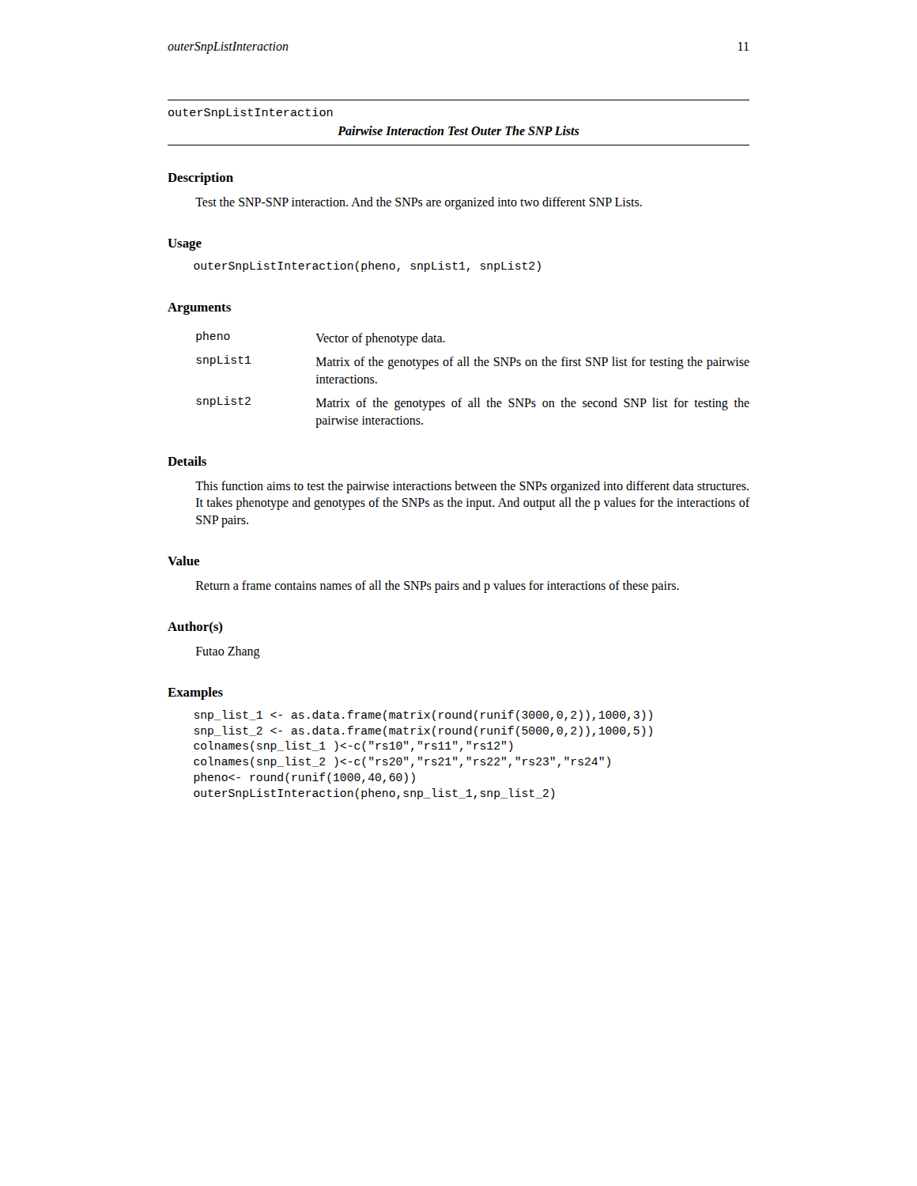outerSnpListInteraction 11
outerSnpListInteraction
Pairwise Interaction Test Outer The SNP Lists
Description
Test the SNP-SNP interaction. And the SNPs are organized into two different SNP Lists.
Usage
outerSnpListInteraction(pheno, snpList1, snpList2)
Arguments
pheno
Vector of phenotype data.
snpList1
Matrix of the genotypes of all the SNPs on the first SNP list for testing the pairwise interactions.
snpList2
Matrix of the genotypes of all the SNPs on the second SNP list for testing the pairwise interactions.
Details
This function aims to test the pairwise interactions between the SNPs organized into different data structures. It takes phenotype and genotypes of the SNPs as the input. And output all the p values for the interactions of SNP pairs.
Value
Return a frame contains names of all the SNPs pairs and p values for interactions of these pairs.
Author(s)
Futao Zhang
Examples
snp_list_1 <- as.data.frame(matrix(round(runif(3000,0,2)),1000,3))
snp_list_2 <- as.data.frame(matrix(round(runif(5000,0,2)),1000,5))
colnames(snp_list_1 )<-c("rs10","rs11","rs12")
colnames(snp_list_2 )<-c("rs20","rs21","rs22","rs23","rs24")
pheno<- round(runif(1000,40,60))
outerSnpListInteraction(pheno,snp_list_1,snp_list_2)